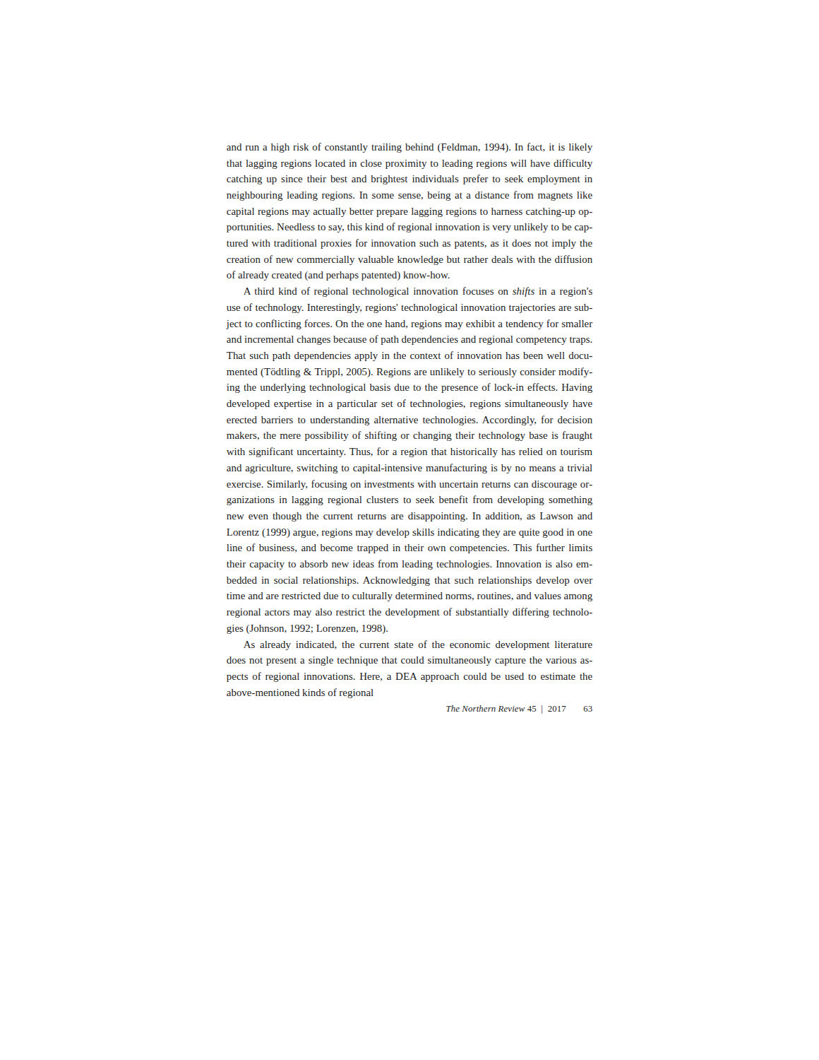and run a high risk of constantly trailing behind (Feldman, 1994). In fact, it is likely that lagging regions located in close proximity to leading regions will have difficulty catching up since their best and brightest individuals prefer to seek employment in neighbouring leading regions. In some sense, being at a distance from magnets like capital regions may actually better prepare lagging regions to harness catching-up opportunities. Needless to say, this kind of regional innovation is very unlikely to be captured with traditional proxies for innovation such as patents, as it does not imply the creation of new commercially valuable knowledge but rather deals with the diffusion of already created (and perhaps patented) know-how.
A third kind of regional technological innovation focuses on shifts in a region's use of technology. Interestingly, regions' technological innovation trajectories are subject to conflicting forces. On the one hand, regions may exhibit a tendency for smaller and incremental changes because of path dependencies and regional competency traps. That such path dependencies apply in the context of innovation has been well documented (Tödtling & Trippl, 2005). Regions are unlikely to seriously consider modifying the underlying technological basis due to the presence of lock-in effects. Having developed expertise in a particular set of technologies, regions simultaneously have erected barriers to understanding alternative technologies. Accordingly, for decision makers, the mere possibility of shifting or changing their technology base is fraught with significant uncertainty. Thus, for a region that historically has relied on tourism and agriculture, switching to capital-intensive manufacturing is by no means a trivial exercise. Similarly, focusing on investments with uncertain returns can discourage organizations in lagging regional clusters to seek benefit from developing something new even though the current returns are disappointing. In addition, as Lawson and Lorentz (1999) argue, regions may develop skills indicating they are quite good in one line of business, and become trapped in their own competencies. This further limits their capacity to absorb new ideas from leading technologies. Innovation is also embedded in social relationships. Acknowledging that such relationships develop over time and are restricted due to culturally determined norms, routines, and values among regional actors may also restrict the development of substantially differing technologies (Johnson, 1992; Lorenzen, 1998).
As already indicated, the current state of the economic development literature does not present a single technique that could simultaneously capture the various aspects of regional innovations. Here, a DEA approach could be used to estimate the above-mentioned kinds of regional
The Northern Review 45 | 201763